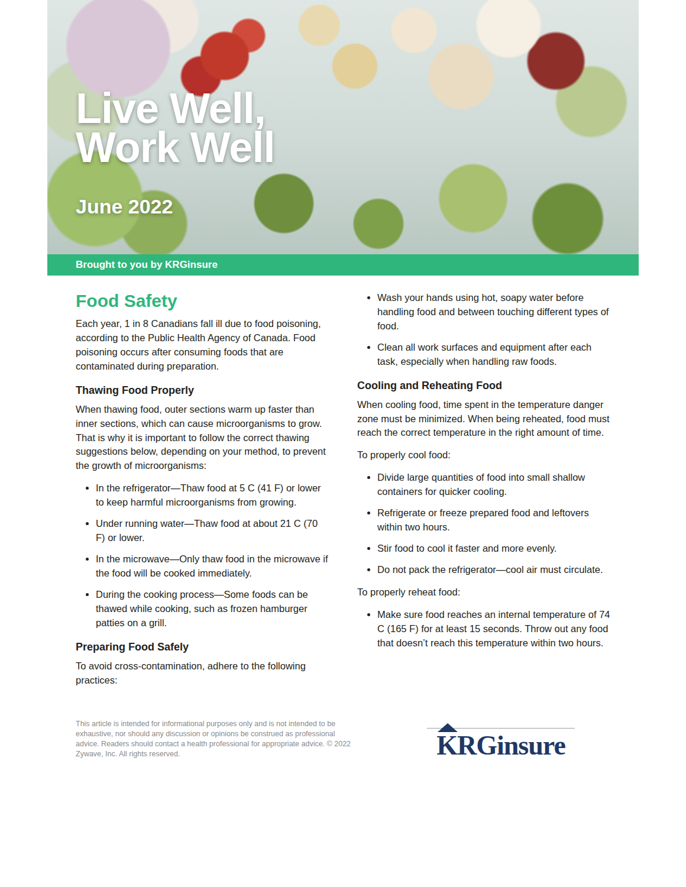Live Well,
Work Well
June 2022
Brought to you by KRGinsure
Food Safety
Each year, 1 in 8 Canadians fall ill due to food poisoning, according to the Public Health Agency of Canada. Food poisoning occurs after consuming foods that are contaminated during preparation.
Thawing Food Properly
When thawing food, outer sections warm up faster than inner sections, which can cause microorganisms to grow. That is why it is important to follow the correct thawing suggestions below, depending on your method, to prevent the growth of microorganisms:
In the refrigerator—Thaw food at 5 C (41 F) or lower to keep harmful microorganisms from growing.
Under running water—Thaw food at about 21 C (70 F) or lower.
In the microwave—Only thaw food in the microwave if the food will be cooked immediately.
During the cooking process—Some foods can be thawed while cooking, such as frozen hamburger patties on a grill.
Preparing Food Safely
To avoid cross-contamination, adhere to the following practices:
Wash your hands using hot, soapy water before handling food and between touching different types of food.
Clean all work surfaces and equipment after each task, especially when handling raw foods.
Cooling and Reheating Food
When cooling food, time spent in the temperature danger zone must be minimized. When being reheated, food must reach the correct temperature in the right amount of time.
To properly cool food:
Divide large quantities of food into small shallow containers for quicker cooling.
Refrigerate or freeze prepared food and leftovers within two hours.
Stir food to cool it faster and more evenly.
Do not pack the refrigerator—cool air must circulate.
To properly reheat food:
Make sure food reaches an internal temperature of 74 C (165 F) for at least 15 seconds. Throw out any food that doesn’t reach this temperature within two hours.
This article is intended for informational purposes only and is not intended to be exhaustive, nor should any discussion or opinions be construed as professional advice. Readers should contact a health professional for appropriate advice. © 2022 Zywave, Inc. All rights reserved.
KR Ginsure